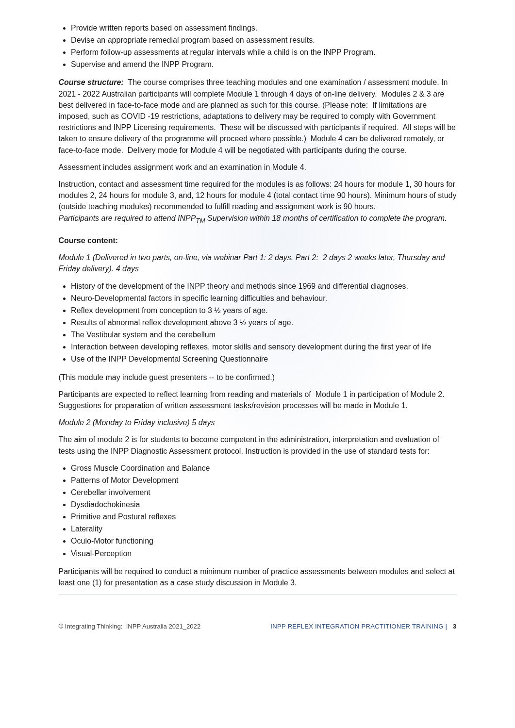Provide written reports based on assessment findings.
Devise an appropriate remedial program based on assessment results.
Perform follow-up assessments at regular intervals while a child is on the INPP Program.
Supervise and amend the INPP Program.
Course structure: The course comprises three teaching modules and one examination / assessment module. In 2021 - 2022 Australian participants will complete Module 1 through 4 days of on-line delivery. Modules 2 & 3 are best delivered in face-to-face mode and are planned as such for this course. (Please note: If limitations are imposed, such as COVID -19 restrictions, adaptations to delivery may be required to comply with Government restrictions and INPP Licensing requirements. These will be discussed with participants if required. All steps will be taken to ensure delivery of the programme will proceed where possible.) Module 4 can be delivered remotely, or face-to-face mode. Delivery mode for Module 4 will be negotiated with participants during the course.
Assessment includes assignment work and an examination in Module 4.
Instruction, contact and assessment time required for the modules is as follows: 24 hours for module 1, 30 hours for modules 2, 24 hours for module 3, and, 12 hours for module 4 (total contact time 90 hours). Minimum hours of study (outside teaching modules) recommended to fulfill reading and assignment work is 90 hours.
Participants are required to attend INPPTM Supervision within 18 months of certification to complete the program.
Course content:
Module 1 (Delivered in two parts, on-line, via webinar Part 1: 2 days. Part 2: 2 days 2 weeks later, Thursday and Friday delivery). 4 days
History of the development of the INPP theory and methods since 1969 and differential diagnoses.
Neuro-Developmental factors in specific learning difficulties and behaviour.
Reflex development from conception to 3 ½ years of age.
Results of abnormal reflex development above 3 ½ years of age.
The Vestibular system and the cerebellum
Interaction between developing reflexes, motor skills and sensory development during the first year of life
Use of the INPP Developmental Screening Questionnaire
(This module may include guest presenters -- to be confirmed.)
Participants are expected to reflect learning from reading and materials of Module 1 in participation of Module 2. Suggestions for preparation of written assessment tasks/revision processes will be made in Module 1.
Module 2 (Monday to Friday inclusive) 5 days
The aim of module 2 is for students to become competent in the administration, interpretation and evaluation of tests using the INPP Diagnostic Assessment protocol. Instruction is provided in the use of standard tests for:
Gross Muscle Coordination and Balance
Patterns of Motor Development
Cerebellar involvement
Dysdiadochokinesia
Primitive and Postural reflexes
Laterality
Oculo-Motor functioning
Visual-Perception
Participants will be required to conduct a minimum number of practice assessments between modules and select at least one (1) for presentation as a case study discussion in Module 3.
© Integrating Thinking: INPP Australia 2021_2022 INPP REFLEX INTEGRATION PRACTITIONER TRAINING | 3